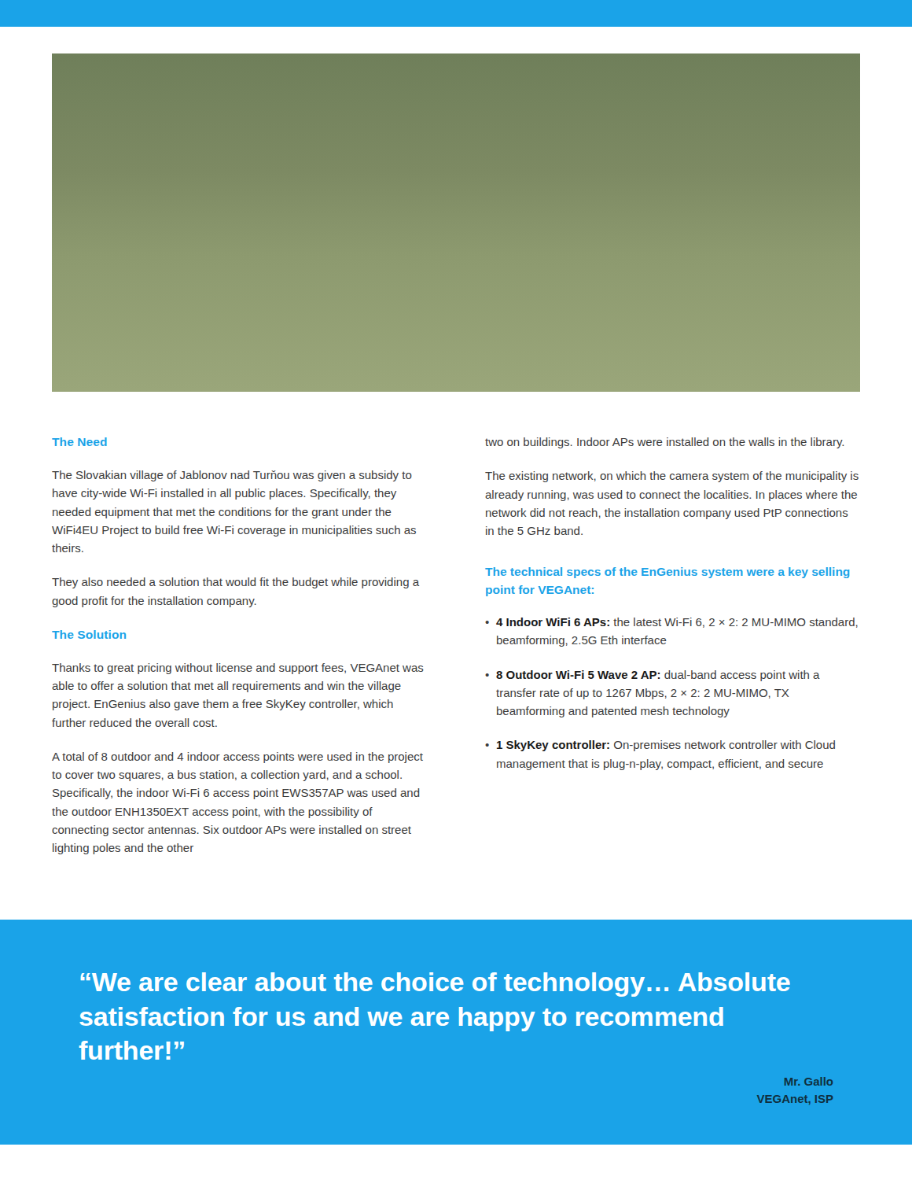The Need
The Slovakian village of Jablonov nad Turňou was given a subsidy to have city-wide Wi-Fi installed in all public places. Specifically, they needed equipment that met the conditions for the grant under the WiFi4EU Project to build free Wi-Fi coverage in municipalities such as theirs.
They also needed a solution that would fit the budget while providing a good profit for the installation company.
The Solution
Thanks to great pricing without license and support fees, VEGAnet was able to offer a solution that met all requirements and win the village project. EnGenius also gave them a free SkyKey controller, which further reduced the overall cost.
A total of 8 outdoor and 4 indoor access points were used in the project to cover two squares, a bus station, a collection yard, and a school. Specifically, the indoor Wi-Fi 6 access point EWS357AP was used and the outdoor ENH1350EXT access point, with the possibility of connecting sector antennas. Six outdoor APs were installed on street lighting poles and the other
two on buildings. Indoor APs were installed on the walls in the library.
The existing network, on which the camera system of the municipality is already running, was used to connect the localities. In places where the network did not reach, the installation company used PtP connections in the 5 GHz band.
The technical specs of the EnGenius system were a key selling point for VEGAnet:
4 Indoor WiFi 6 APs: the latest Wi-Fi 6, 2 × 2: 2 MU-MIMO standard, beamforming, 2.5G Eth interface
8 Outdoor Wi-Fi 5 Wave 2 AP: dual-band access point with a transfer rate of up to 1267 Mbps, 2 × 2: 2 MU-MIMO, TX beamforming and patented mesh technology
1 SkyKey controller: On-premises network controller with Cloud management that is plug-n-play, compact, efficient, and secure
“We are clear about the choice of technology… Absolute satisfaction for us and we are happy to recommend further!”
Mr. Gallo
VEGAnet, ISP